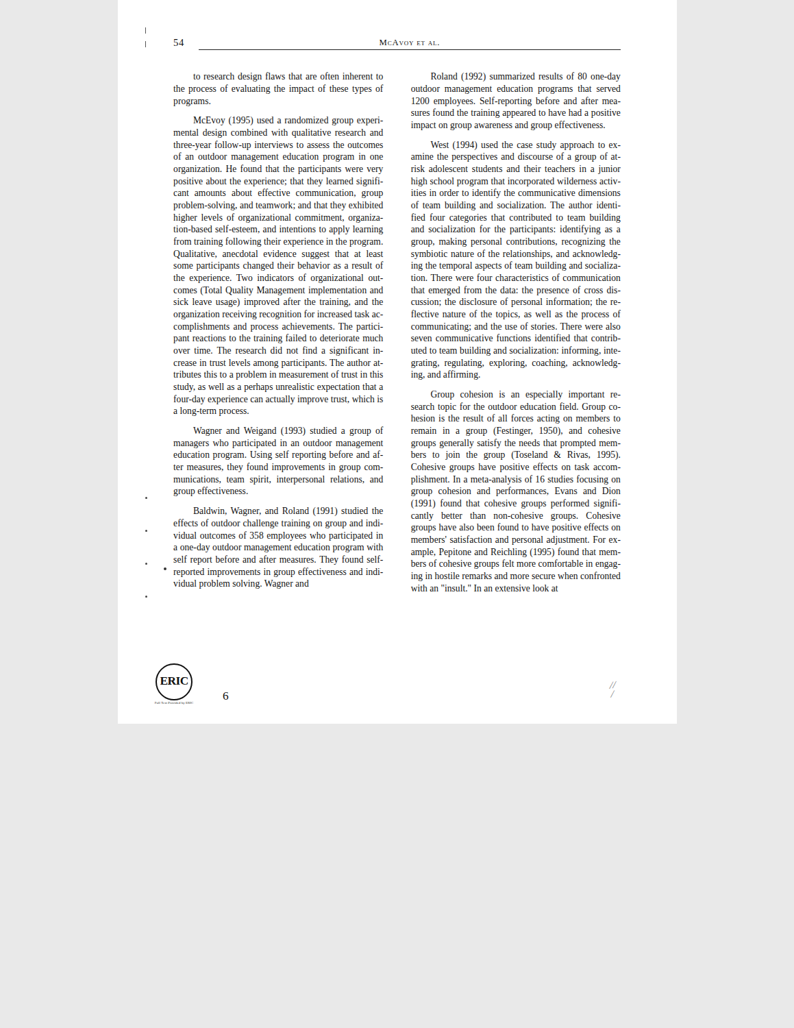54
McAvoy et al.
to research design flaws that are often inherent to the process of evaluating the impact of these types of programs.
McEvoy (1995) used a randomized group experimental design combined with qualitative research and three-year follow-up interviews to assess the outcomes of an outdoor management education program in one organization. He found that the participants were very positive about the experience; that they learned significant amounts about effective communication, group problem-solving, and teamwork; and that they exhibited higher levels of organizational commitment, organization-based self-esteem, and intentions to apply learning from training following their experience in the program. Qualitative, anecdotal evidence suggest that at least some participants changed their behavior as a result of the experience. Two indicators of organizational outcomes (Total Quality Management implementation and sick leave usage) improved after the training, and the organization receiving recognition for increased task accomplishments and process achievements. The participant reactions to the training failed to deteriorate much over time. The research did not find a significant increase in trust levels among participants. The author attributes this to a problem in measurement of trust in this study, as well as a perhaps unrealistic expectation that a four-day experience can actually improve trust, which is a long-term process.
Wagner and Weigand (1993) studied a group of managers who participated in an outdoor management education program. Using self reporting before and after measures, they found improvements in group communications, team spirit, interpersonal relations, and group effectiveness.
Baldwin, Wagner, and Roland (1991) studied the effects of outdoor challenge training on group and individual outcomes of 358 employees who participated in a one-day outdoor management education program with self report before and after measures. They found self-reported improvements in group effectiveness and individual problem solving. Wagner and
Roland (1992) summarized results of 80 one-day outdoor management education programs that served 1200 employees. Self-reporting before and after measures found the training appeared to have had a positive impact on group awareness and group effectiveness.
West (1994) used the case study approach to examine the perspectives and discourse of a group of at-risk adolescent students and their teachers in a junior high school program that incorporated wilderness activities in order to identify the communicative dimensions of team building and socialization. The author identified four categories that contributed to team building and socialization for the participants: identifying as a group, making personal contributions, recognizing the symbiotic nature of the relationships, and acknowledging the temporal aspects of team building and socialization. There were four characteristics of communication that emerged from the data: the presence of cross discussion; the disclosure of personal information; the reflective nature of the topics, as well as the process of communicating; and the use of stories. There were also seven communicative functions identified that contributed to team building and socialization: informing, integrating, regulating, exploring, coaching, acknowledging, and affirming.
Group cohesion is an especially important research topic for the outdoor education field. Group cohesion is the result of all forces acting on members to remain in a group (Festinger, 1950), and cohesive groups generally satisfy the needs that prompted members to join the group (Toseland & Rivas, 1995). Cohesive groups have positive effects on task accomplishment. In a meta-analysis of 16 studies focusing on group cohesion and performances, Evans and Dion (1991) found that cohesive groups performed significantly better than non-cohesive groups. Cohesive groups have also been found to have positive effects on members' satisfaction and personal adjustment. For example, Pepitone and Reichling (1995) found that members of cohesive groups felt more comfortable in engaging in hostile remarks and more secure when confronted with an "insult." In an extensive look at
ERIC
Full Text Provided by ERIC
6
∕∕
∕